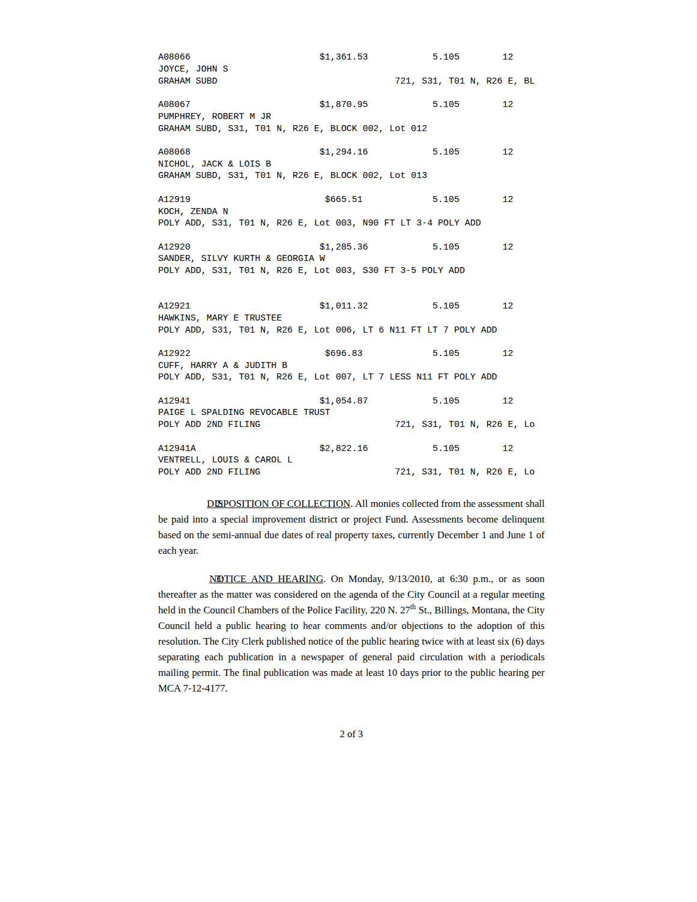A08066                        $1,361.53            5.105        12
JOYCE, JOHN S
GRAHAM SUBD                                 721, S31, T01 N, R26 E, BL

A08067                        $1,870.95            5.105        12
PUMPHREY, ROBERT M JR
GRAHAM SUBD, S31, T01 N, R26 E, BLOCK 002, Lot 012

A08068                        $1,294.16            5.105        12
NICHOL, JACK & LOIS B
GRAHAM SUBD, S31, T01 N, R26 E, BLOCK 002, Lot 013

A12919                         $665.51             5.105        12
KOCH, ZENDA N
POLY ADD, S31, T01 N, R26 E, Lot 003, N90 FT LT 3-4 POLY ADD

A12920                        $1,285.36            5.105        12
SANDER, SILVY KURTH & GEORGIA W
POLY ADD, S31, T01 N, R26 E, Lot 003, S30 FT 3-5 POLY ADD


A12921                        $1,011.32            5.105        12
HAWKINS, MARY E TRUSTEE
POLY ADD, S31, T01 N, R26 E, Lot 006, LT 6 N11 FT LT 7 POLY ADD

A12922                         $696.83             5.105        12
CUFF, HARRY A & JUDITH B
POLY ADD, S31, T01 N, R26 E, Lot 007, LT 7 LESS N11 FT POLY ADD

A12941                        $1,054.87            5.105        12
PAIGE L SPALDING REVOCABLE TRUST
POLY ADD 2ND FILING                         721, S31, T01 N, R26 E, Lo

A12941A                       $2,822.16            5.105        12
VENTRELL, LOUIS & CAROL L
POLY ADD 2ND FILING                         721, S31, T01 N, R26 E, Lo
2: DISPOSITION OF COLLECTION. All monies collected from the assessment shall be paid into a special improvement district or project Fund. Assessments become delinquent based on the semi-annual due dates of real property taxes, currently December 1 and June 1 of each year.
3: NOTICE AND HEARING. On Monday, 9/13/2010, at 6:30 p.m., or as soon thereafter as the matter was considered on the agenda of the City Council at a regular meeting held in the Council Chambers of the Police Facility, 220 N. 27th St., Billings, Montana, the City Council held a public hearing to hear comments and/or objections to the adoption of this resolution. The City Clerk published notice of the public hearing twice with at least six (6) days separating each publication in a newspaper of general paid circulation with a periodicals mailing permit. The final publication was made at least 10 days prior to the public hearing per MCA 7-12-4177.
2 of 3